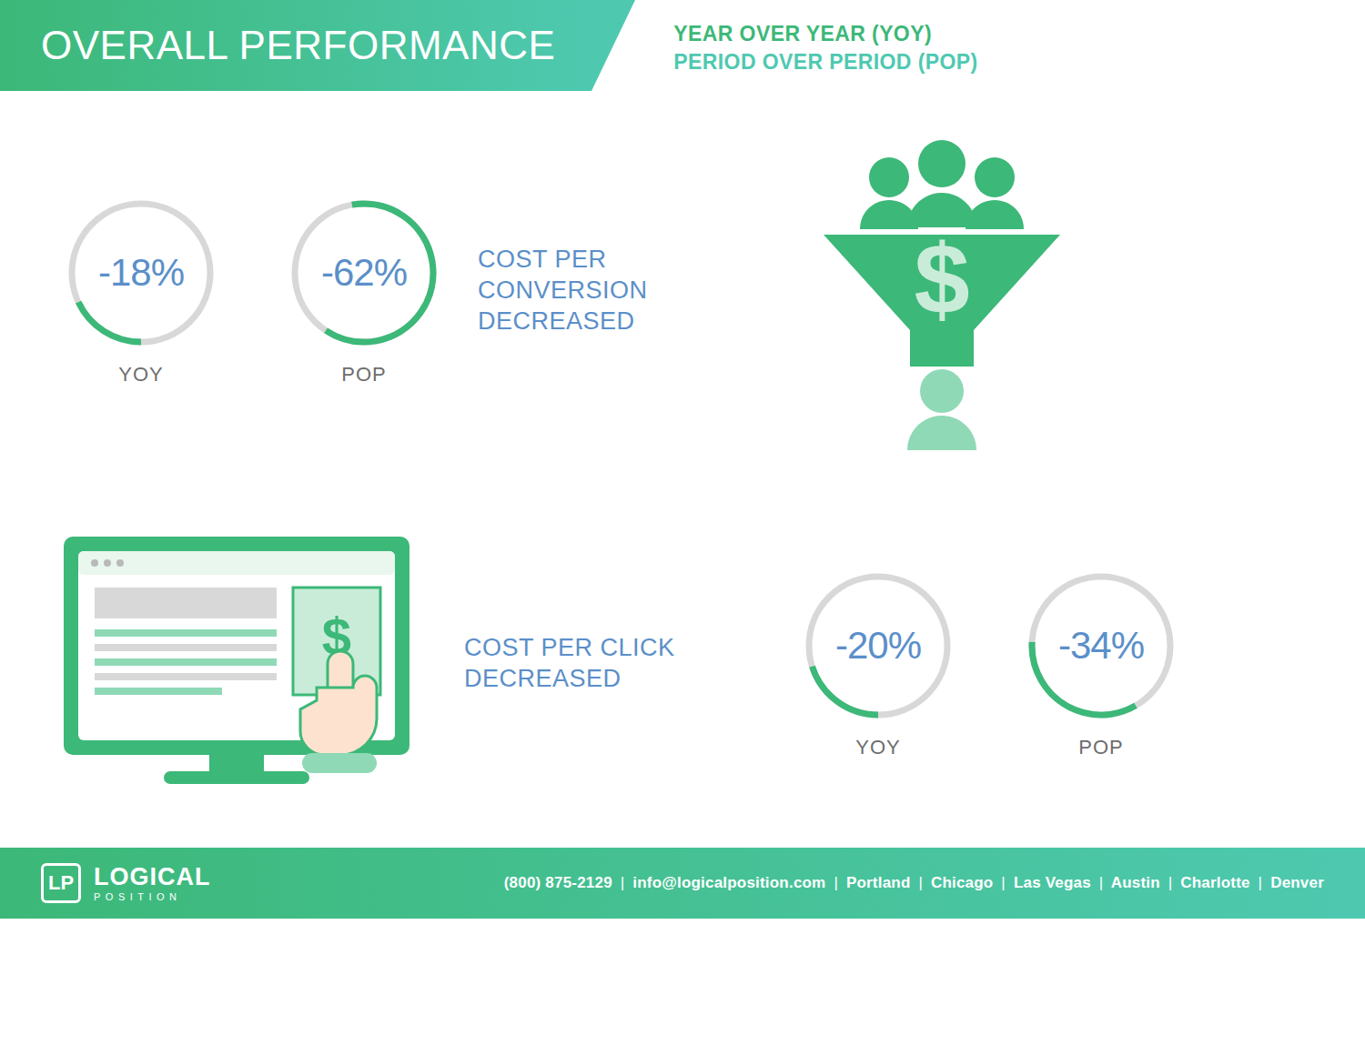Overall Performance
Year over Year (YOY)
Period over Period (POP)
-18%
YOY
-62%
POP
Cost per
conversion
decreased
$
$
Cost per click
decreased
-20%
YOY
-34%
POP
LP
LOGICAL POSITION
(800) 875-2129 | info@logicalposition.com | Portland | Chicago | Las Vegas | Austin | Charlotte | Denver